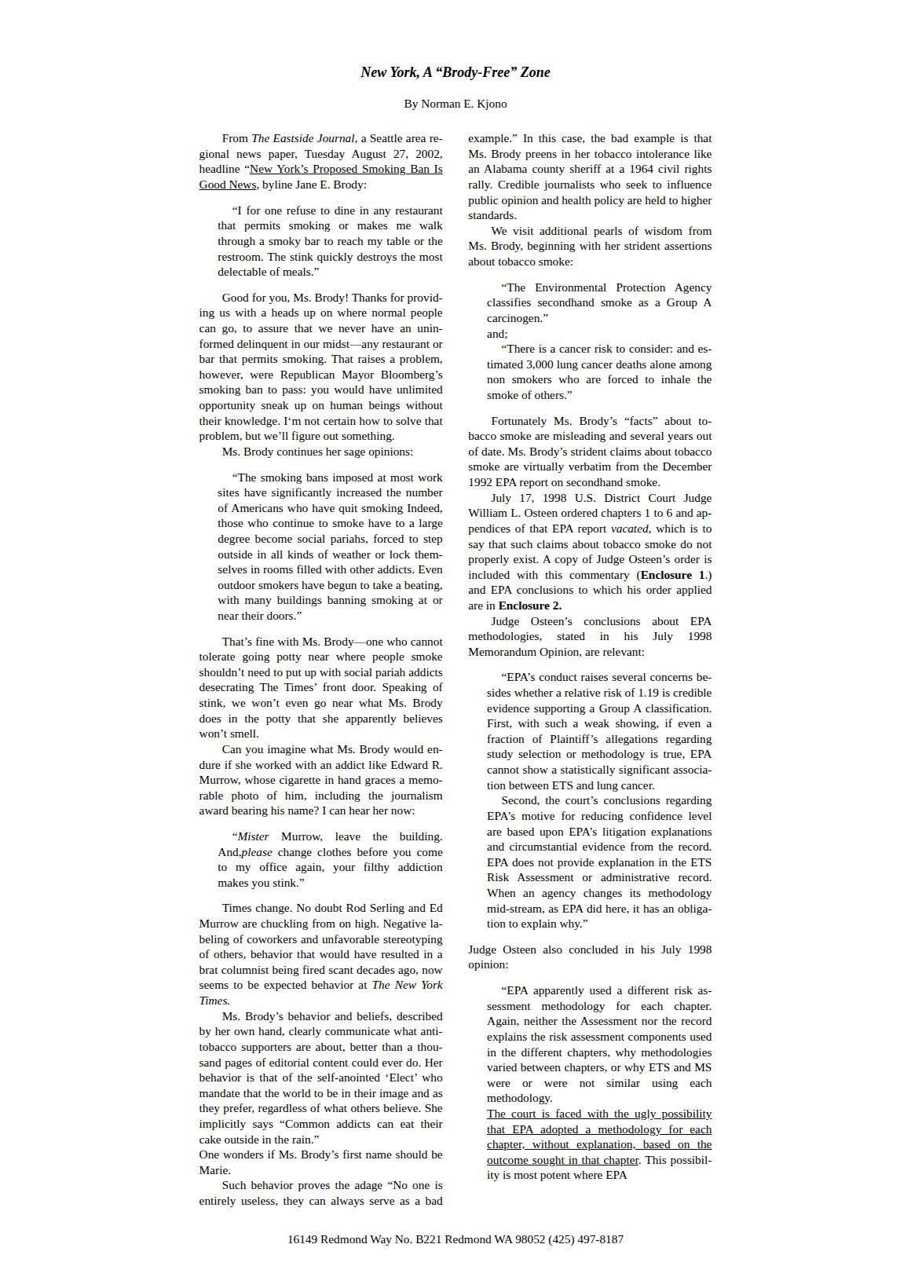New York, A “Brody-Free” Zone
By Norman E. Kjono
From The Eastside Journal, a Seattle area regional news paper, Tuesday August 27, 2002, headline “New York’s Proposed Smoking Ban Is Good News, byline Jane E. Brody:
“I for one refuse to dine in any restaurant that permits smoking or makes me walk through a smoky bar to reach my table or the restroom. The stink quickly destroys the most delectable of meals.”
Good for you, Ms. Brody! Thanks for providing us with a heads up on where normal people can go, to assure that we never have an uninformed delinquent in our midst—any restaurant or bar that permits smoking. That raises a problem, however, were Republican Mayor Bloomberg’s smoking ban to pass: you would have unlimited opportunity sneak up on human beings without their knowledge. I‘m not certain how to solve that problem, but we’ll figure out something.
Ms. Brody continues her sage opinions:
“The smoking bans imposed at most work sites have significantly increased the number of Americans who have quit smoking Indeed, those who continue to smoke have to a large degree become social pariahs, forced to step outside in all kinds of weather or lock themselves in rooms filled with other addicts. Even outdoor smokers have begun to take a beating, with many buildings banning smoking at or near their doors.”
That’s fine with Ms. Brody—one who cannot tolerate going potty near where people smoke shouldn’t need to put up with social pariah addicts desecrating The Times’ front door. Speaking of stink, we won’t even go near what Ms. Brody does in the potty that she apparently believes won’t smell.
Can you imagine what Ms. Brody would endure if she worked with an addict like Edward R. Murrow, whose cigarette in hand graces a memorable photo of him, including the journalism award bearing his name? I can hear her now:
“Mister Murrow, leave the building. And,please change clothes before you come to my office again, your filthy addiction makes you stink.”
Times change. No doubt Rod Serling and Ed Murrow are chuckling from on high. Negative labeling of coworkers and unfavorable stereotyping of others, behavior that would have resulted in a brat columnist being fired scant decades ago, now seems to be expected behavior at The New York Times.
Ms. Brody’s behavior and beliefs, described by her own hand, clearly communicate what anti-tobacco supporters are about, better than a thousand pages of editorial content could ever do. Her behavior is that of the self-anointed ‘Elect’ who mandate that the world to be in their image and as they prefer, regardless of what others believe. She implicitly says “Common addicts can eat their cake outside in the rain.”
One wonders if Ms. Brody’s first name should be Marie.
Such behavior proves the adage “No one is entirely useless, they can always serve as a bad example.” In this case, the bad example is that Ms. Brody preens in her tobacco intolerance like an Alabama county sheriff at a 1964 civil rights rally. Credible journalists who seek to influence public opinion and health policy are held to higher standards.
We visit additional pearls of wisdom from Ms. Brody, beginning with her strident assertions about tobacco smoke:
“The Environmental Protection Agency classifies secondhand smoke as a Group A carcinogen.”
and;
“There is a cancer risk to consider: and estimated 3,000 lung cancer deaths alone among non smokers who are forced to inhale the smoke of others.”
Fortunately Ms. Brody’s “facts” about tobacco smoke are misleading and several years out of date. Ms. Brody’s strident claims about tobacco smoke are virtually verbatim from the December 1992 EPA report on secondhand smoke.
July 17, 1998 U.S. District Court Judge William L. Osteen ordered chapters 1 to 6 and appendices of that EPA report vacated, which is to say that such claims about tobacco smoke do not properly exist. A copy of Judge Osteen’s order is included with this commentary (Enclosure 1.) and EPA conclusions to which his order applied are in Enclosure 2.
Judge Osteen’s conclusions about EPA methodologies, stated in his July 1998 Memorandum Opinion, are relevant:
“EPA’s conduct raises several concerns besides whether a relative risk of 1.19 is credible evidence supporting a Group A classification. First, with such a weak showing, if even a fraction of Plaintiff’s allegations regarding study selection or methodology is true, EPA cannot show a statistically significant association between ETS and lung cancer.
Second, the court’s conclusions regarding EPA’s motive for reducing confidence level are based upon EPA’s litigation explanations and circumstantial evidence from the record. EPA does not provide explanation in the ETS Risk Assessment or administrative record. When an agency changes its methodology mid-stream, as EPA did here, it has an obligation to explain why.”
Judge Osteen also concluded in his July 1998 opinion:
“EPA apparently used a different risk assessment methodology for each chapter. Again, neither the Assessment nor the record explains the risk assessment components used in the different chapters, why methodologies varied between chapters, or why ETS and MS were or were not similar using each methodology.
The court is faced with the ugly possibility that EPA adopted a methodology for each chapter, without explanation, based on the outcome sought in that chapter. This possibility is most potent where EPA
16149 Redmond Way No. B221 Redmond WA 98052 (425) 497-8187